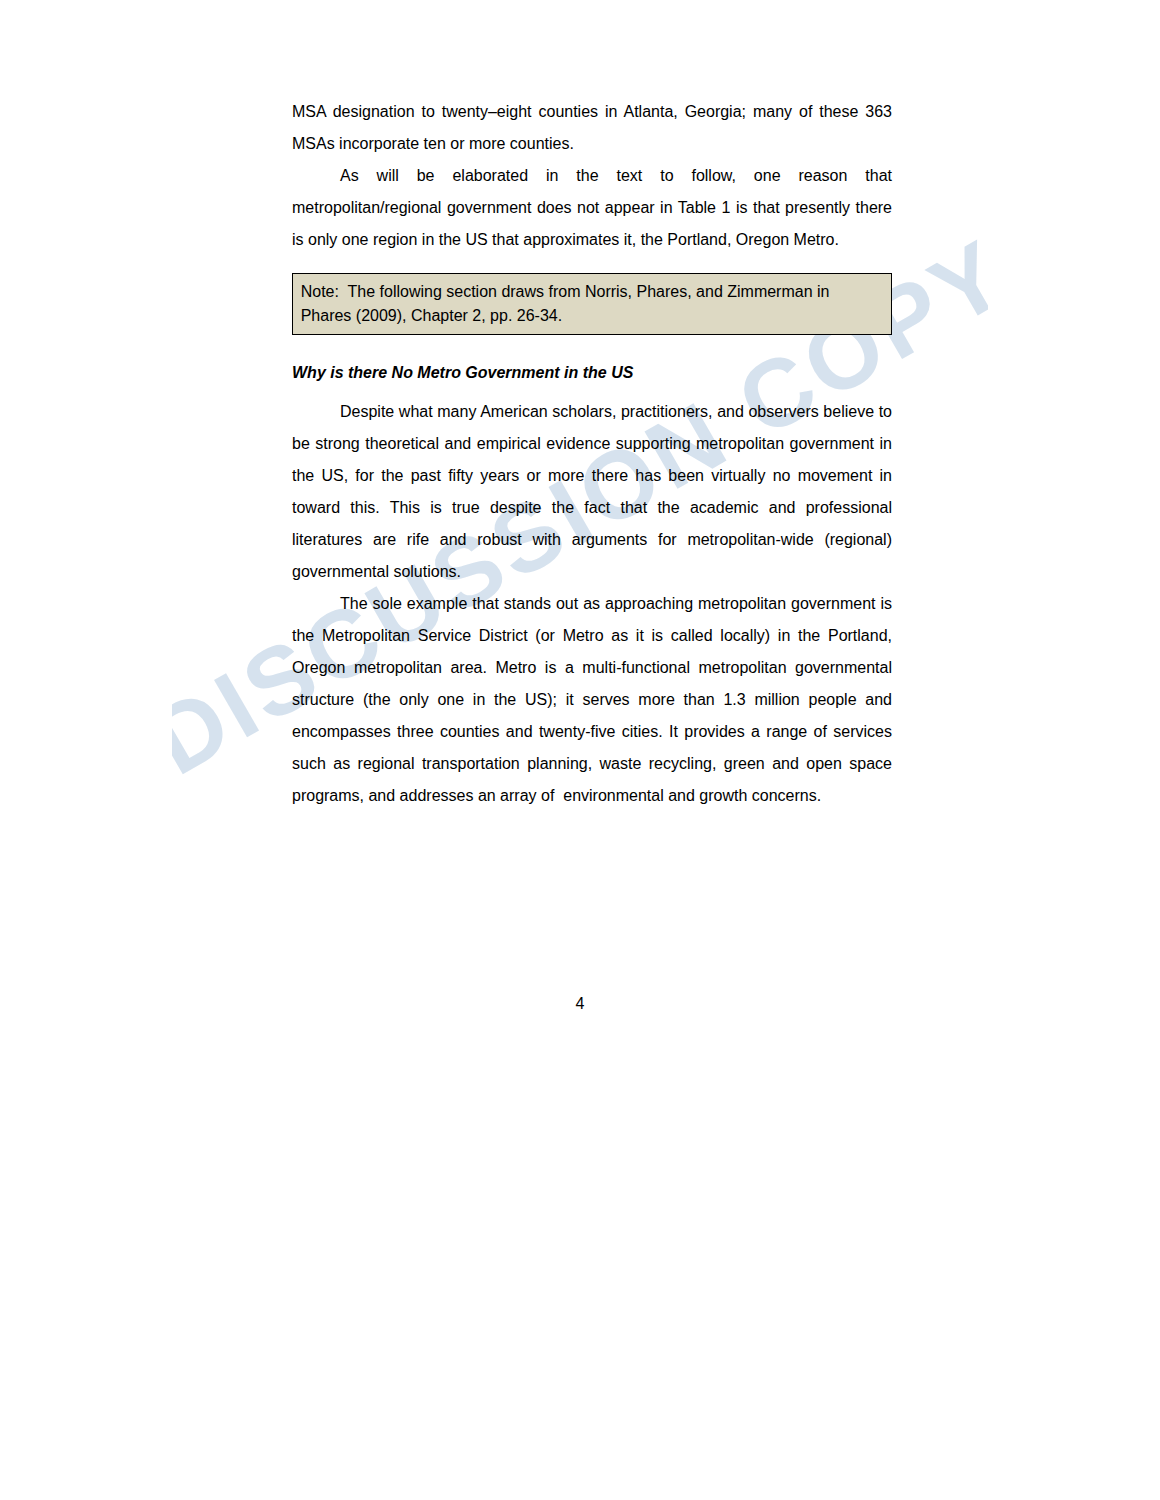DISCUSSION COPY
MSA designation to twenty–eight counties in Atlanta, Georgia; many of these 363 MSAs incorporate ten or more counties.
As will be elaborated in the text to follow, one reason that metropolitan/regional government does not appear in Table 1 is that presently there is only one region in the US that approximates it, the Portland, Oregon Metro.
Note: The following section draws from Norris, Phares, and Zimmerman in Phares (2009), Chapter 2, pp. 26-34.
Why is there No Metro Government in the US
Despite what many American scholars, practitioners, and observers believe to be strong theoretical and empirical evidence supporting metropolitan government in the US, for the past fifty years or more there has been virtually no movement in toward this. This is true despite the fact that the academic and professional literatures are rife and robust with arguments for metropolitan-wide (regional) governmental solutions.
The sole example that stands out as approaching metropolitan government is the Metropolitan Service District (or Metro as it is called locally) in the Portland, Oregon metropolitan area. Metro is a multi-functional metropolitan governmental structure (the only one in the US); it serves more than 1.3 million people and encompasses three counties and twenty-five cities. It provides a range of services such as regional transportation planning, waste recycling, green and open space programs, and addresses an array of environmental and growth concerns.
4